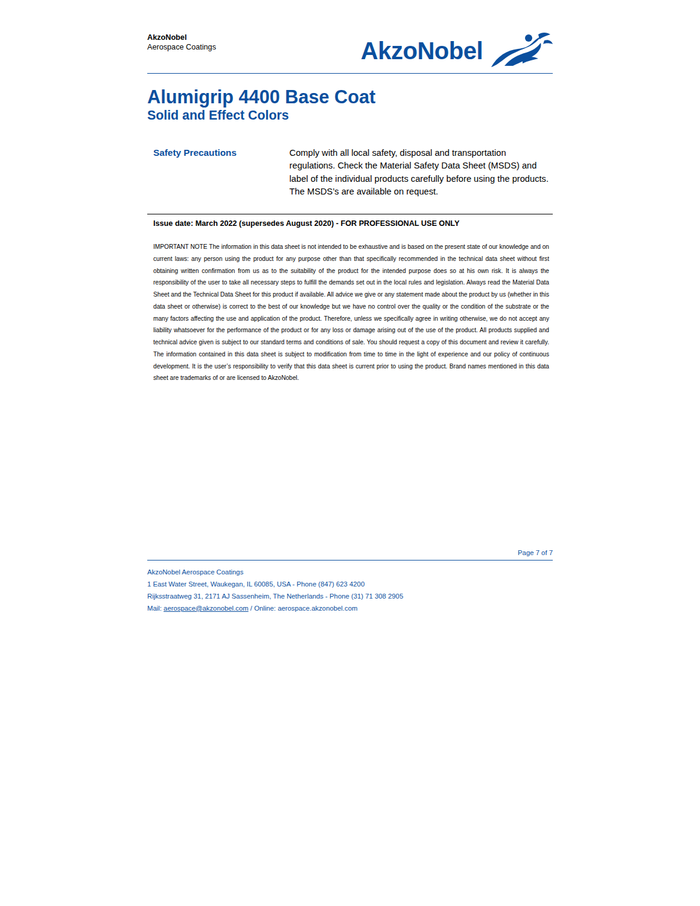AkzoNobel
Aerospace Coatings
AkzoNobel
Alumigrip 4400 Base Coat
Solid and Effect Colors
Safety Precautions
Comply with all local safety, disposal and transportation regulations. Check the Material Safety Data Sheet (MSDS) and label of the individual products carefully before using the products. The MSDS’s are available on request.
Issue date: March 2022 (supersedes August 2020) - FOR PROFESSIONAL USE ONLY
IMPORTANT NOTE The information in this data sheet is not intended to be exhaustive and is based on the present state of our knowledge and on current laws: any person using the product for any purpose other than that specifically recommended in the technical data sheet without first obtaining written confirmation from us as to the suitability of the product for the intended purpose does so at his own risk. It is always the responsibility of the user to take all necessary steps to fulfill the demands set out in the local rules and legislation. Always read the Material Data Sheet and the Technical Data Sheet for this product if available. All advice we give or any statement made about the product by us (whether in this data sheet or otherwise) is correct to the best of our knowledge but we have no control over the quality or the condition of the substrate or the many factors affecting the use and application of the product. Therefore, unless we specifically agree in writing otherwise, we do not accept any liability whatsoever for the performance of the product or for any loss or damage arising out of the use of the product. All products supplied and technical advice given is subject to our standard terms and conditions of sale. You should request a copy of this document and review it carefully. The information contained in this data sheet is subject to modification from time to time in the light of experience and our policy of continuous development. It is the user’s responsibility to verify that this data sheet is current prior to using the product. Brand names mentioned in this data sheet are trademarks of or are licensed to AkzoNobel.
Page 7 of 7
AkzoNobel Aerospace Coatings
1 East Water Street, Waukegan, IL 60085, USA - Phone (847) 623 4200
Rijksstraatweg 31, 2171 AJ Sassenheim, The Netherlands - Phone (31) 71 308 2905
Mail: aerospace@akzonobel.com / Online: aerospace.akzonobel.com